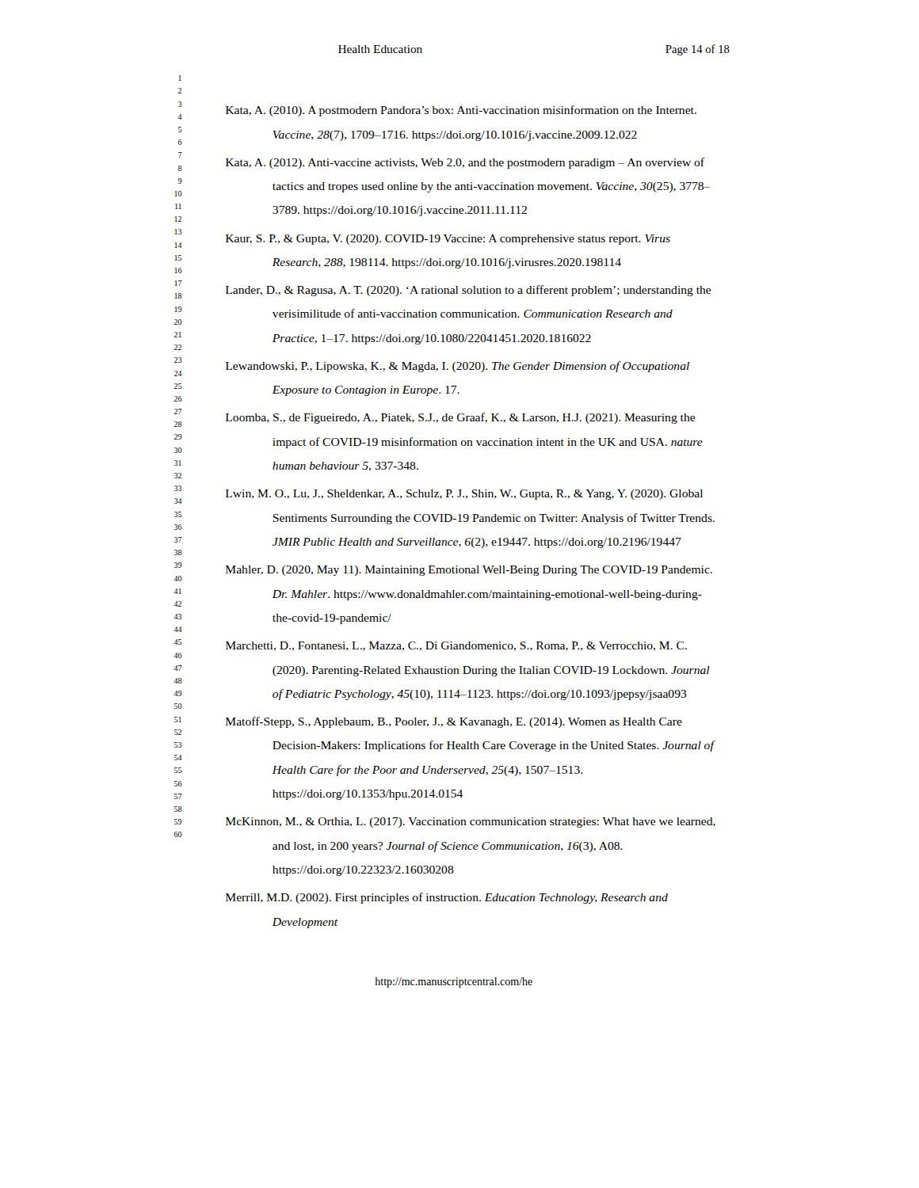Health Education Page 14 of 18
12345678910 11121314151617181920 21222324252627282930 31323334353637383940 41424344454647484950 51525354555657585960
Kata, A. (2010). A postmodern Pandora’s box: Anti-vaccination misinformation on the Internet. Vaccine, 28(7), 1709–1716. https://doi.org/10.1016/j.vaccine.2009.12.022
Kata, A. (2012). Anti-vaccine activists, Web 2.0, and the postmodern paradigm – An overview of tactics and tropes used online by the anti-vaccination movement. Vaccine, 30(25), 3778–3789. https://doi.org/10.1016/j.vaccine.2011.11.112
Kaur, S. P., & Gupta, V. (2020). COVID-19 Vaccine: A comprehensive status report. Virus Research, 288, 198114. https://doi.org/10.1016/j.virusres.2020.198114
Lander, D., & Ragusa, A. T. (2020). ‘A rational solution to a different problem’; understanding the verisimilitude of anti-vaccination communication. Communication Research and Practice, 1–17. https://doi.org/10.1080/22041451.2020.1816022
Lewandowski, P., Lipowska, K., & Magda, I. (2020). The Gender Dimension of Occupational Exposure to Contagion in Europe. 17.
Loomba, S., de Figueiredo, A., Piatek, S.J., de Graaf, K., & Larson, H.J. (2021). Measuring the impact of COVID-19 misinformation on vaccination intent in the UK and USA. nature human behaviour 5, 337-348.
Lwin, M. O., Lu, J., Sheldenkar, A., Schulz, P. J., Shin, W., Gupta, R., & Yang, Y. (2020). Global Sentiments Surrounding the COVID-19 Pandemic on Twitter: Analysis of Twitter Trends. JMIR Public Health and Surveillance, 6(2), e19447. https://doi.org/10.2196/19447
Mahler, D. (2020, May 11). Maintaining Emotional Well-Being During The COVID-19 Pandemic. Dr. Mahler. https://www.donaldmahler.com/maintaining-emotional-well-being-during-the-covid-19-pandemic/
Marchetti, D., Fontanesi, L., Mazza, C., Di Giandomenico, S., Roma, P., & Verrocchio, M. C. (2020). Parenting-Related Exhaustion During the Italian COVID-19 Lockdown. Journal of Pediatric Psychology, 45(10), 1114–1123. https://doi.org/10.1093/jpepsy/jsaa093
Matoff-Stepp, S., Applebaum, B., Pooler, J., & Kavanagh, E. (2014). Women as Health Care Decision-Makers: Implications for Health Care Coverage in the United States. Journal of Health Care for the Poor and Underserved, 25(4), 1507–1513. https://doi.org/10.1353/hpu.2014.0154
McKinnon, M., & Orthia, L. (2017). Vaccination communication strategies: What have we learned, and lost, in 200 years? Journal of Science Communication, 16(3), A08. https://doi.org/10.22323/2.16030208
Merrill, M.D. (2002). First principles of instruction. Education Technology, Research and Development
http://mc.manuscriptcentral.com/he